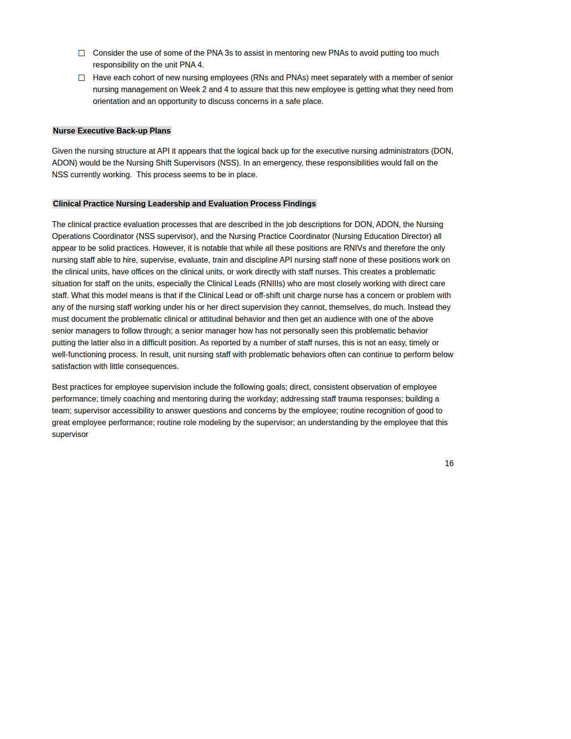Consider the use of some of the PNA 3s to assist in mentoring new PNAs to avoid putting too much responsibility on the unit PNA 4.
Have each cohort of new nursing employees (RNs and PNAs) meet separately with a member of senior nursing management on Week 2 and 4 to assure that this new employee is getting what they need from orientation and an opportunity to discuss concerns in a safe place.
Nurse Executive Back-up Plans
Given the nursing structure at API it appears that the logical back up for the executive nursing administrators (DON, ADON) would be the Nursing Shift Supervisors (NSS). In an emergency, these responsibilities would fall on the NSS currently working. This process seems to be in place.
Clinical Practice Nursing Leadership and Evaluation Process Findings
The clinical practice evaluation processes that are described in the job descriptions for DON, ADON, the Nursing Operations Coordinator (NSS supervisor), and the Nursing Practice Coordinator (Nursing Education Director) all appear to be solid practices. However, it is notable that while all these positions are RNIVs and therefore the only nursing staff able to hire, supervise, evaluate, train and discipline API nursing staff none of these positions work on the clinical units, have offices on the clinical units, or work directly with staff nurses. This creates a problematic situation for staff on the units, especially the Clinical Leads (RNIIIs) who are most closely working with direct care staff. What this model means is that if the Clinical Lead or off-shift unit charge nurse has a concern or problem with any of the nursing staff working under his or her direct supervision they cannot, themselves, do much. Instead they must document the problematic clinical or attitudinal behavior and then get an audience with one of the above senior managers to follow through; a senior manager how has not personally seen this problematic behavior putting the latter also in a difficult position. As reported by a number of staff nurses, this is not an easy, timely or well-functioning process. In result, unit nursing staff with problematic behaviors often can continue to perform below satisfaction with little consequences.
Best practices for employee supervision include the following goals; direct, consistent observation of employee performance; timely coaching and mentoring during the workday; addressing staff trauma responses; building a team; supervisor accessibility to answer questions and concerns by the employee; routine recognition of good to great employee performance; routine role modeling by the supervisor; an understanding by the employee that this supervisor
16